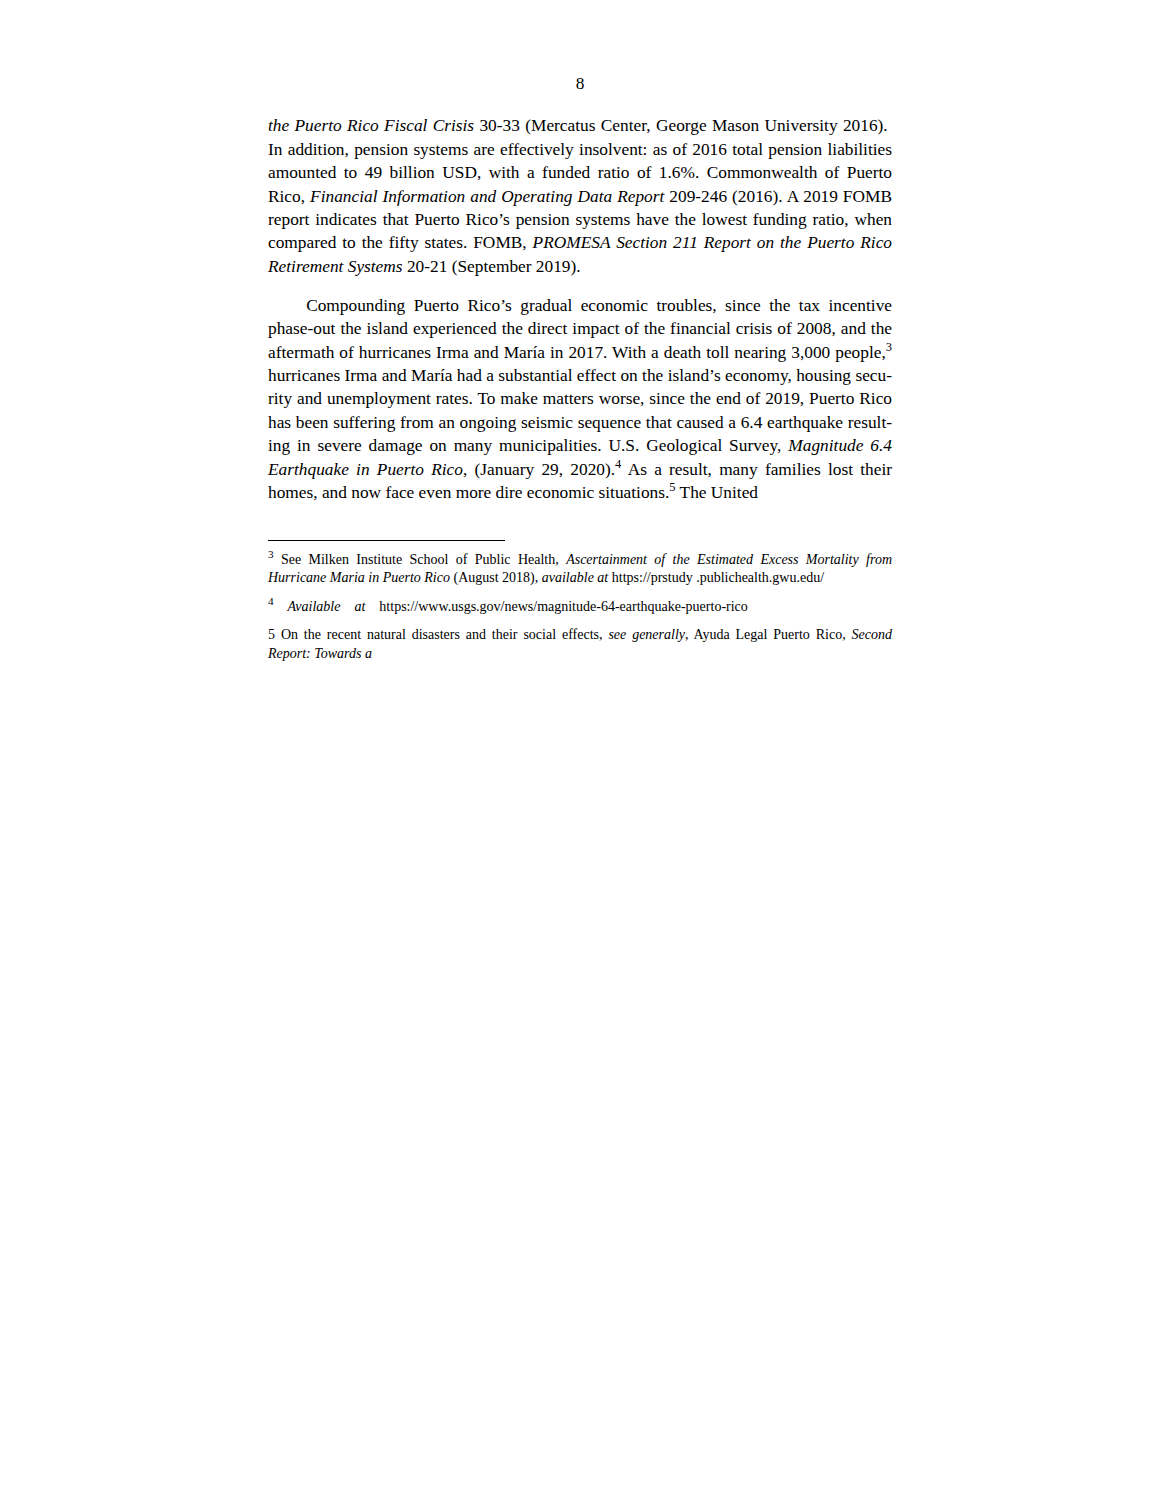8
the Puerto Rico Fiscal Crisis 30-33 (Mercatus Center, George Mason University 2016). In addition, pension systems are effectively insolvent: as of 2016 total pension liabilities amounted to 49 billion USD, with a funded ratio of 1.6%. Commonwealth of Puerto Rico, Financial Information and Operating Data Report 209-246 (2016). A 2019 FOMB report indicates that Puerto Rico’s pension systems have the lowest funding ratio, when compared to the fifty states. FOMB, PROMESA Section 211 Report on the Puerto Rico Retirement Systems 20-21 (September 2019).
Compounding Puerto Rico’s gradual economic troubles, since the tax incentive phase-out the island experienced the direct impact of the financial crisis of 2008, and the aftermath of hurricanes Irma and María in 2017. With a death toll nearing 3,000 people,3 hurricanes Irma and María had a substantial effect on the island’s economy, housing security and unemployment rates. To make matters worse, since the end of 2019, Puerto Rico has been suffering from an ongoing seismic sequence that caused a 6.4 earthquake resulting in severe damage on many municipalities. U.S. Geological Survey, Magnitude 6.4 Earthquake in Puerto Rico, (January 29, 2020).4 As a result, many families lost their homes, and now face even more dire economic situations.5 The United
3 See Milken Institute School of Public Health, Ascertainment of the Estimated Excess Mortality from Hurricane Maria in Puerto Rico (August 2018), available at https://prstudy .publichealth.gwu.edu/
4 Available at https://www.usgs.gov/news/magnitude-64-earthquake-puerto-rico
5 On the recent natural disasters and their social effects, see generally, Ayuda Legal Puerto Rico, Second Report: Towards a